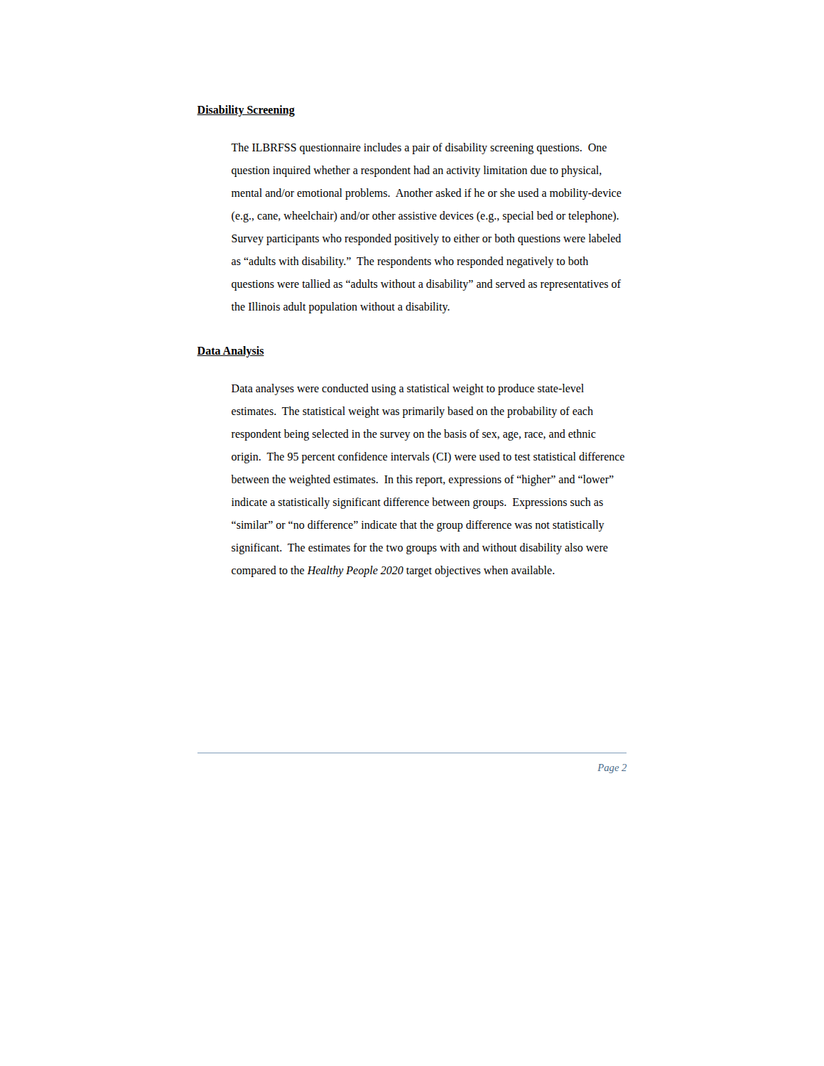Disability Screening
The ILBRFSS questionnaire includes a pair of disability screening questions. One question inquired whether a respondent had an activity limitation due to physical, mental and/or emotional problems. Another asked if he or she used a mobility-device (e.g., cane, wheelchair) and/or other assistive devices (e.g., special bed or telephone). Survey participants who responded positively to either or both questions were labeled as “adults with disability.” The respondents who responded negatively to both questions were tallied as “adults without a disability” and served as representatives of the Illinois adult population without a disability.
Data Analysis
Data analyses were conducted using a statistical weight to produce state-level estimates. The statistical weight was primarily based on the probability of each respondent being selected in the survey on the basis of sex, age, race, and ethnic origin. The 95 percent confidence intervals (CI) were used to test statistical difference between the weighted estimates. In this report, expressions of “higher” and “lower” indicate a statistically significant difference between groups. Expressions such as “similar” or “no difference” indicate that the group difference was not statistically significant. The estimates for the two groups with and without disability also were compared to the Healthy People 2020 target objectives when available.
Page 2